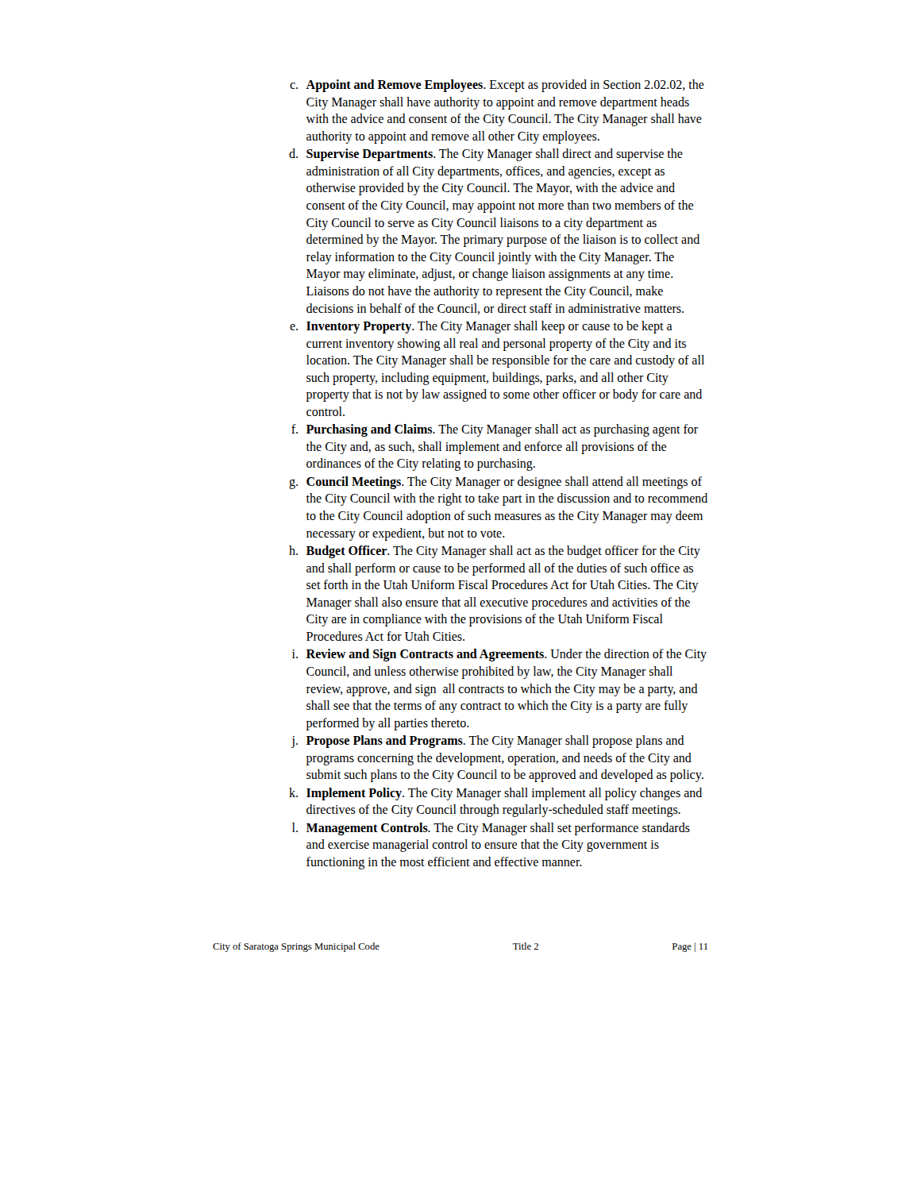Appoint and Remove Employees. Except as provided in Section 2.02.02, the City Manager shall have authority to appoint and remove department heads with the advice and consent of the City Council. The City Manager shall have authority to appoint and remove all other City employees.
Supervise Departments. The City Manager shall direct and supervise the administration of all City departments, offices, and agencies, except as otherwise provided by the City Council. The Mayor, with the advice and consent of the City Council, may appoint not more than two members of the City Council to serve as City Council liaisons to a city department as determined by the Mayor. The primary purpose of the liaison is to collect and relay information to the City Council jointly with the City Manager. The Mayor may eliminate, adjust, or change liaison assignments at any time. Liaisons do not have the authority to represent the City Council, make decisions in behalf of the Council, or direct staff in administrative matters.
Inventory Property. The City Manager shall keep or cause to be kept a current inventory showing all real and personal property of the City and its location. The City Manager shall be responsible for the care and custody of all such property, including equipment, buildings, parks, and all other City property that is not by law assigned to some other officer or body for care and control.
Purchasing and Claims. The City Manager shall act as purchasing agent for the City and, as such, shall implement and enforce all provisions of the ordinances of the City relating to purchasing.
Council Meetings. The City Manager or designee shall attend all meetings of the City Council with the right to take part in the discussion and to recommend to the City Council adoption of such measures as the City Manager may deem necessary or expedient, but not to vote.
Budget Officer. The City Manager shall act as the budget officer for the City and shall perform or cause to be performed all of the duties of such office as set forth in the Utah Uniform Fiscal Procedures Act for Utah Cities. The City Manager shall also ensure that all executive procedures and activities of the City are in compliance with the provisions of the Utah Uniform Fiscal Procedures Act for Utah Cities.
Review and Sign Contracts and Agreements. Under the direction of the City Council, and unless otherwise prohibited by law, the City Manager shall review, approve, and sign all contracts to which the City may be a party, and shall see that the terms of any contract to which the City is a party are fully performed by all parties thereto.
Propose Plans and Programs. The City Manager shall propose plans and programs concerning the development, operation, and needs of the City and submit such plans to the City Council to be approved and developed as policy.
Implement Policy. The City Manager shall implement all policy changes and directives of the City Council through regularly-scheduled staff meetings.
Management Controls. The City Manager shall set performance standards and exercise managerial control to ensure that the City government is functioning in the most efficient and effective manner.
City of Saratoga Springs Municipal Code
Title 2
Page | 11